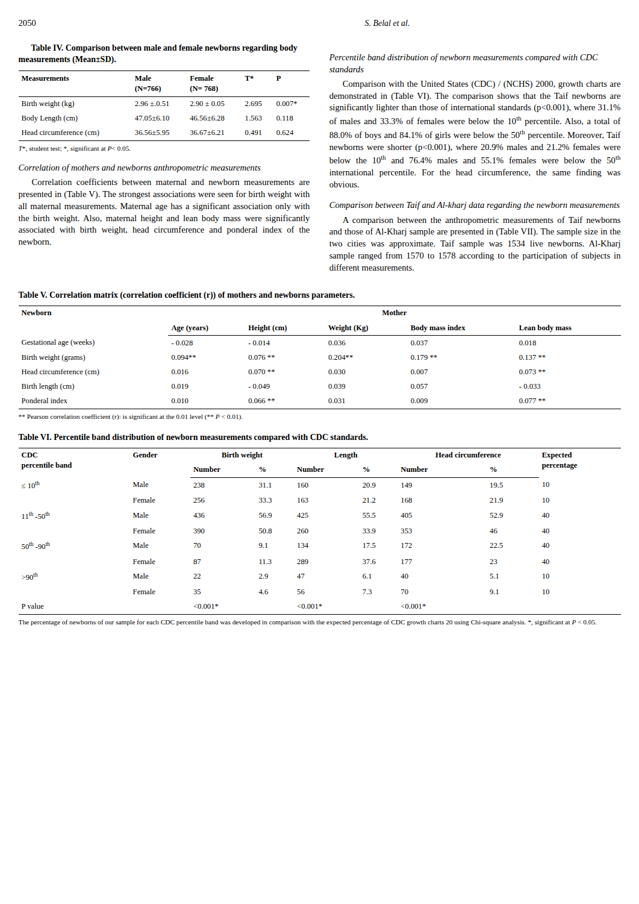2050 S. Belal et al.
Table IV. Comparison between male and female newborns regarding body measurements (Mean±SD).
| Measurements | Male (N=766) | Female (N= 768) | T* | P |
| --- | --- | --- | --- | --- |
| Birth weight (kg) | 2.96 ±.0.51 | 2.90 ± 0.05 | 2.695 | 0.007* |
| Body Length (cm) | 47.05±6.10 | 46.56±6.28 | 1.563 | 0.118 |
| Head circumference (cm) | 36.56±5.95 | 36.67±6.21 | 0.491 | 0.624 |
T*, student test; *, significant at P< 0.05.
Correlation of mothers and newborns anthropometric measurements
Correlation coefficients between maternal and newborn measurements are presented in (Table V). The strongest associations were seen for birth weight with all maternal measurements. Maternal age has a significant association only with the birth weight. Also, maternal height and lean body mass were significantly associated with birth weight, head circumference and ponderal index of the newborn.
Percentile band distribution of newborn measurements compared with CDC standards
Comparison with the United States (CDC) / (NCHS) 2000, growth charts are demonstrated in (Table VI). The comparison shows that the Taif newborns are significantly lighter than those of international standards (p<0.001), where 31.1% of males and 33.3% of females were below the 10th percentile. Also, a total of 88.0% of boys and 84.1% of girls were below the 50th percentile. Moreover, Taif newborns were shorter (p<0.001), where 20.9% males and 21.2% females were below the 10th and 76.4% males and 55.1% females were below the 50th international percentile. For the head circumference, the same finding was obvious.
Comparison between Taif and Al-kharj data regarding the newborn measurements
A comparison between the anthropometric measurements of Taif newborns and those of Al-Kharj sample are presented in (Table VII). The sample size in the two cities was approximate. Taif sample was 1534 live newborns. Al-Kharj sample ranged from 1570 to 1578 according to the participation of subjects in different measurements.
Table V. Correlation matrix (correlation coefficient (r)) of mothers and newborns parameters.
| Newborn | Mother |
| --- | --- |
| Age (years) | Height (cm) | Weight (Kg) | Body mass index | Lean body mass |
| Gestational age (weeks) | - 0.028 | - 0.014 | 0.036 | 0.037 | 0.018 |
| Birth weight (grams) | 0.094** | 0.076 ** | 0.204** | 0.179 ** | 0.137 ** |
| Head circumference (cm) | 0.016 | 0.070 ** | 0.030 | 0.007 | 0.073 ** |
| Birth length (cm) | 0.019 | - 0.049 | 0.039 | 0.057 | - 0.033 |
| Ponderal index | 0.010 | 0.066 ** | 0.031 | 0.009 | 0.077 ** |
** Pearson correlation coefficient (r): is significant at the 0.01 level (** P < 0.01).
Table VI. Percentile band distribution of newborn measurements compared with CDC standards.
| CDC percentile band | Gender | Birth weight | Length | Head circumference | Expected percentage |
| --- | --- | --- | --- | --- | --- |
| Number | % | Number | % | Number | % |
| ≤ 10 th | Male | 238 | 31.1 | 160 | 20.9 | 149 | 19.5 | 10 |
| | Female | 256 | 33.3 | 163 | 21.2 | 168 | 21.9 | 10 |
| 11 th -50 th | Male | 436 | 56.9 | 425 | 55.5 | 405 | 52.9 | 40 |
| | Female | 390 | 50.8 | 260 | 33.9 | 353 | 46 | 40 |
| 50 th -90 th | Male | 70 | 9.1 | 134 | 17.5 | 172 | 22.5 | 40 |
| | Female | 87 | 11.3 | 289 | 37.6 | 177 | 23 | 40 |
| >90 th | Male | 22 | 2.9 | 47 | 6.1 | 40 | 5.1 | 10 |
| | Female | 35 | 4.6 | 56 | 7.3 | 70 | 9.1 | 10 |
| P value | | <0.001* | <0.001* | <0.001* | |
The percentage of newborns of our sample for each CDC percentile band was developed in comparison with the expected percentage of CDC growth charts 20 using Chi-square analysis. *, significant at P < 0.05.